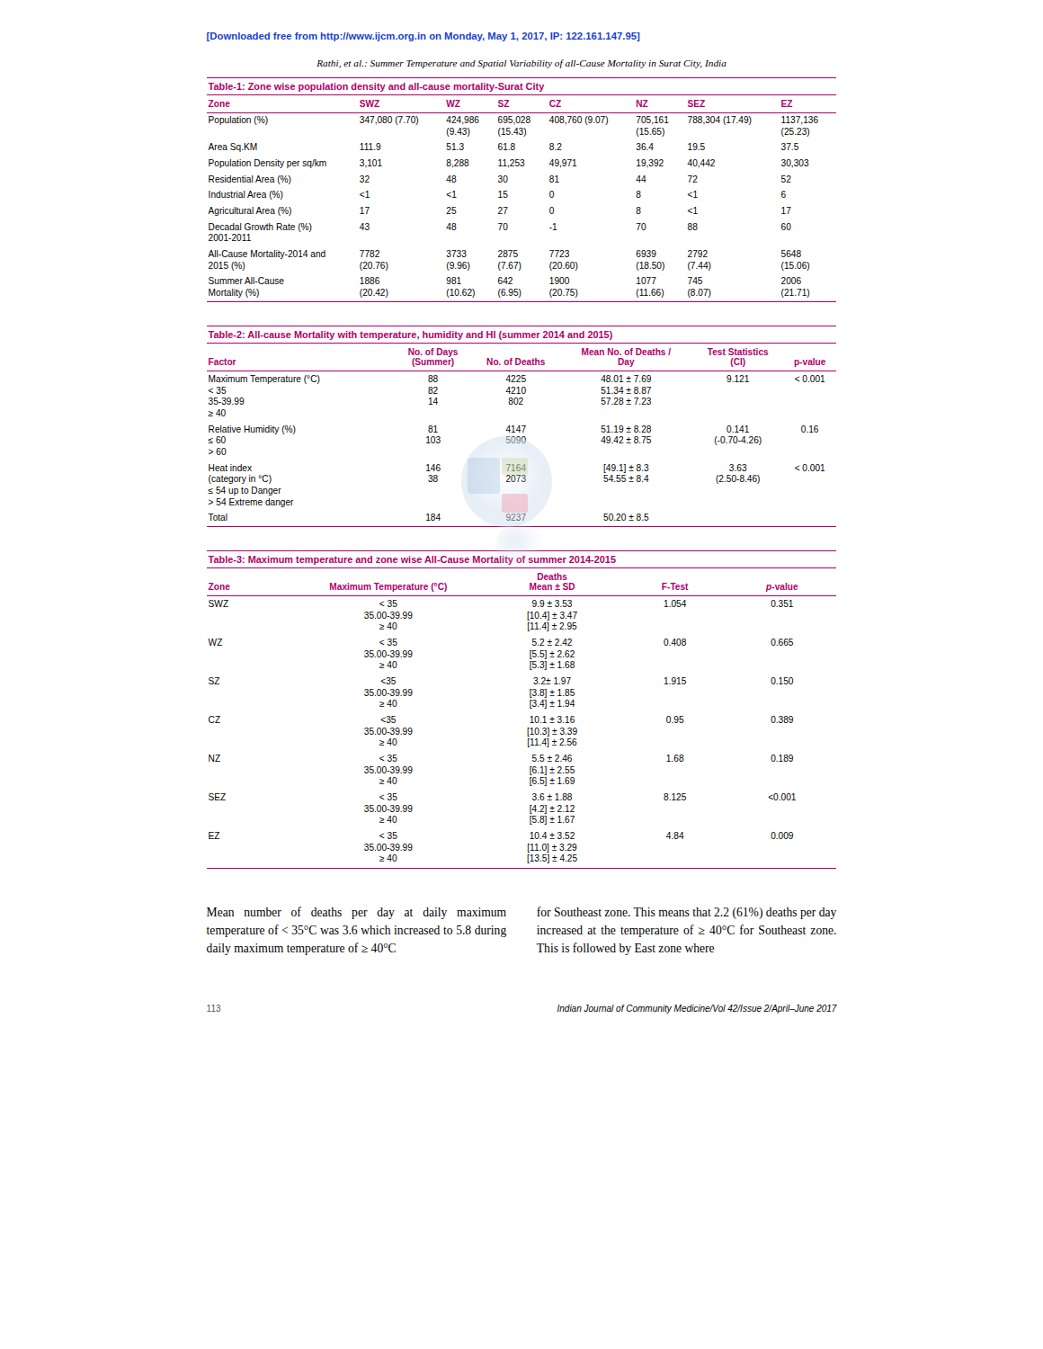[Downloaded free from http://www.ijcm.org.in on Monday, May 1, 2017, IP: 122.161.147.95]
Rathi, et al.: Summer Temperature and Spatial Variability of all-Cause Mortality in Surat City, India
Table-1: Zone wise population density and all-cause mortality-Surat City
| Zone | SWZ | WZ | SZ | CZ | NZ | SEZ | EZ |
| --- | --- | --- | --- | --- | --- | --- | --- |
| Population (%) | 347,080 (7.70) | 424,986 (9.43) | 695,028 (15.43) | 408,760 (9.07) | 705,161 (15.65) | 788,304 (17.49) | 1137,136 (25.23) |
| Area Sq.KM | 111.9 | 51.3 | 61.8 | 8.2 | 36.4 | 19.5 | 37.5 |
| Population Density per sq/km | 3,101 | 8,288 | 11,253 | 49,971 | 19,392 | 40,442 | 30,303 |
| Residential Area (%) | 32 | 48 | 30 | 81 | 44 | 72 | 52 |
| Industrial Area (%) | <1 | <1 | 15 | 0 | 8 | <1 | 6 |
| Agricultural Area (%) | 17 | 25 | 27 | 0 | 8 | <1 | 17 |
| Decadal Growth Rate (%) 2001-2011 | 43 | 48 | 70 | -1 | 70 | 88 | 60 |
| All-Cause Mortality-2014 and 2015 (%) | 7782 (20.76) | 3733 (9.96) | 2875 (7.67) | 7723 (20.60) | 6939 (18.50) | 2792 (7.44) | 5648 (15.06) |
| Summer All-Cause Mortality (%) | 1886 (20.42) | 981 (10.62) | 642 (6.95) | 1900 (20.75) | 1077 (11.66) | 745 (8.07) | 2006 (21.71) |
Table-2: All-cause Mortality with temperature, humidity and HI (summer 2014 and 2015)
| Factor | No. of Days (Summer) | No. of Deaths | Mean No. of Deaths / Day | Test Statistics (CI) | p-value |
| --- | --- | --- | --- | --- | --- |
| Maximum Temperature (°C) < 35 35-39.99 ≥ 40 | 88 82 14 | 4225 4210 802 | 48.01 ± 7.69 51.34 ± 8.87 57.28 ± 7.23 | 9.121 | < 0.001 |
| Relative Humidity (%) ≤ 60 > 60 | 81 103 | 4147 5090 | 51.19 ± 8.28 49.42 ± 8.75 | 0.141 (-0.70-4.26) | 0.16 |
| Heat index (category in °C) ≤ 54 up to Danger > 54 Extreme danger | 146 38 | 7164 2073 | [49.1] ± 8.3 54.55 ± 8.4 | 3.63 (2.50-8.46) | < 0.001 |
| Total | 184 | 9237 | 50.20 ± 8.5 | | |
Table-3: Maximum temperature and zone wise All-Cause Mortality of summer 2014-2015
| Zone | Maximum Temperature (°C) | Deaths Mean ± SD | F-Test | p -value |
| --- | --- | --- | --- | --- |
| SWZ | < 35 35.00-39.99 ≥ 40 | 9.9 ± 3.53 [10.4] ± 3.47 [11.4] ± 2.95 | 1.054 | 0.351 |
| WZ | < 35 35.00-39.99 ≥ 40 | 5.2 ± 2.42 [5.5] ± 2.62 [5.3] ± 1.68 | 0.408 | 0.665 |
| SZ | <35 35.00-39.99 ≥ 40 | 3.2± 1.97 [3.8] ± 1.85 [3.4] ± 1.94 | 1.915 | 0.150 |
| CZ | <35 35.00-39.99 ≥ 40 | 10.1 ± 3.16 [10.3] ± 3.39 [11.4] ± 2.56 | 0.95 | 0.389 |
| NZ | < 35 35.00-39.99 ≥ 40 | 5.5 ± 2.46 [6.1] ± 2.55 [6.5] ± 1.69 | 1.68 | 0.189 |
| SEZ | < 35 35.00-39.99 ≥ 40 | 3.6 ± 1.88 [4.2] ± 2.12 [5.8] ± 1.67 | 8.125 | <0.001 |
| EZ | < 35 35.00-39.99 ≥ 40 | 10.4 ± 3.52 [11.0] ± 3.29 [13.5] ± 4.25 | 4.84 | 0.009 |
Mean number of deaths per day at daily maximum temperature of < 35°C was 3.6 which increased to 5.8 during daily maximum temperature of ≥ 40°C
for Southeast zone. This means that 2.2 (61%) deaths per day increased at the temperature of ≥ 40°C for Southeast zone. This is followed by East zone where
113
Indian Journal of Community Medicine/Vol 42/Issue 2/April–June 2017